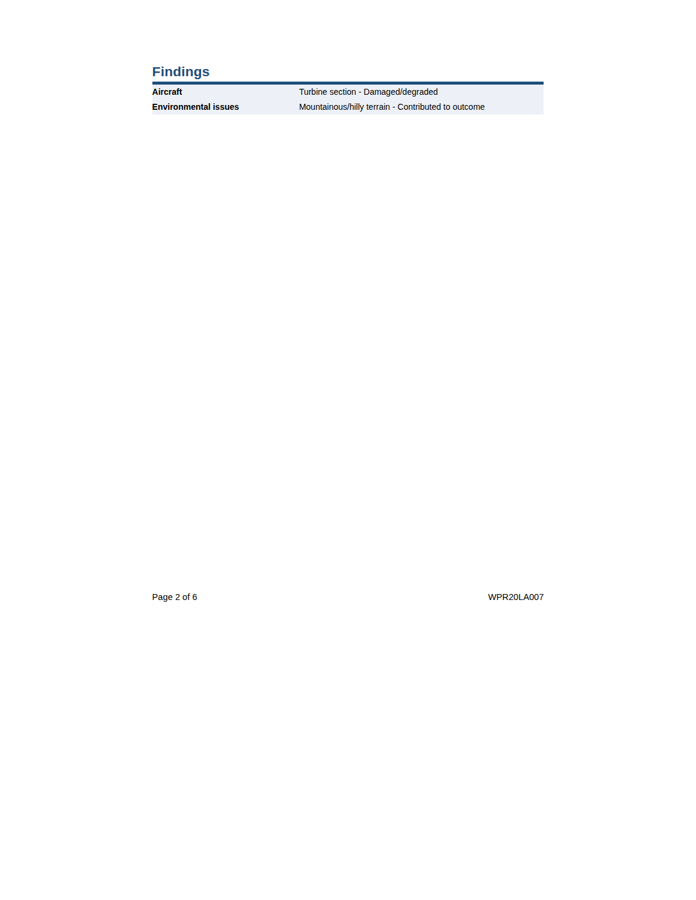Findings
| Aircraft | Turbine section - Damaged/degraded |
| Environmental issues | Mountainous/hilly terrain - Contributed to outcome |
Page 2 of 6 WPR20LA007